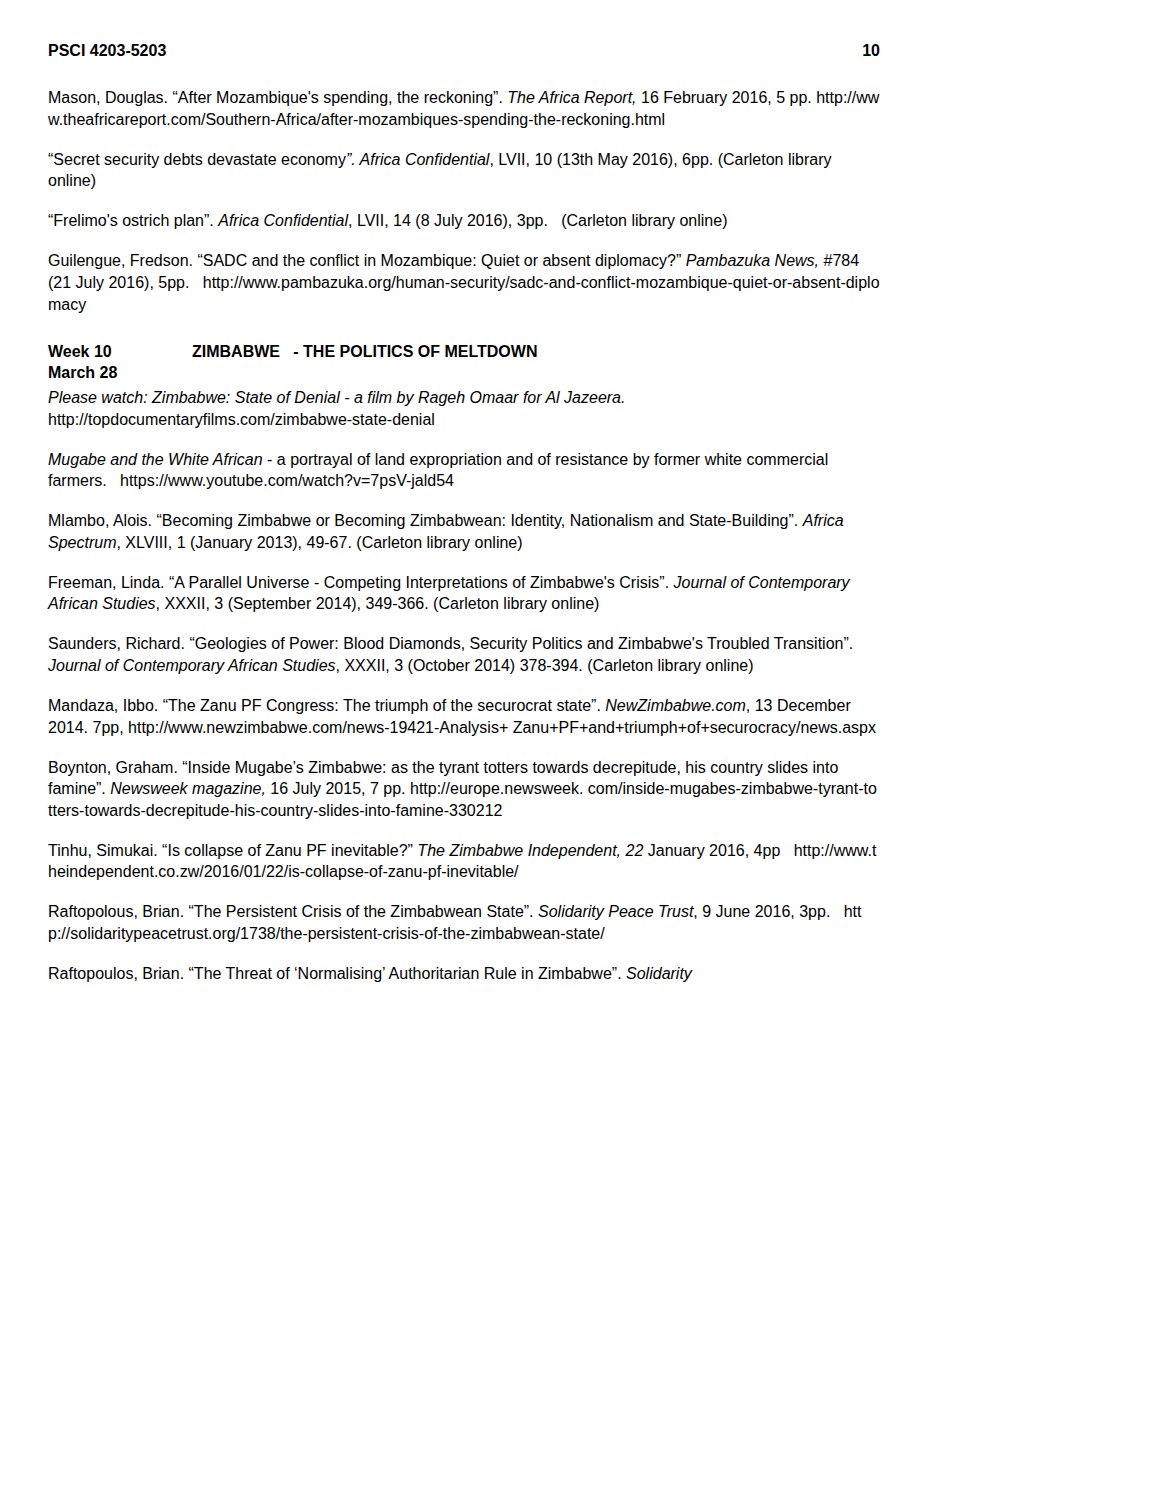PSCI 4203-5203 10
Mason, Douglas. “After Mozambique's spending, the reckoning”. The Africa Report, 16 February 2016, 5 pp. http://www.theafricareport.com/Southern-Africa/after-mozambiques-spending-the-reckoning.html
“Secret security debts devastate economy”. Africa Confidential, LVII, 10 (13th May 2016), 6pp. (Carleton library online)
“Frelimo's ostrich plan”. Africa Confidential, LVII, 14 (8 July 2016), 3pp. (Carleton library online)
Guilengue, Fredson. “SADC and the conflict in Mozambique: Quiet or absent diplomacy?” Pambazuka News, #784 (21 July 2016), 5pp. http://www.pambazuka.org/human-security/sadc-and-conflict-mozambique-quiet-or-absent-diplomacy
Week 10 ZIMBABWE - THE POLITICS OF MELTDOWN
March 28
Please watch: Zimbabwe: State of Denial - a film by Rageh Omaar for Al Jazeera.
http://topdocumentaryfilms.com/zimbabwe-state-denial
Mugabe and the White African - a portrayal of land expropriation and of resistance by former white commercial farmers. https://www.youtube.com/watch?v=7psV-jald54
Mlambo, Alois. “Becoming Zimbabwe or Becoming Zimbabwean: Identity, Nationalism and State-Building”. Africa Spectrum, XLVIII, 1 (January 2013), 49-67. (Carleton library online)
Freeman, Linda. “A Parallel Universe - Competing Interpretations of Zimbabwe's Crisis”. Journal of Contemporary African Studies, XXXII, 3 (September 2014), 349-366. (Carleton library online)
Saunders, Richard. “Geologies of Power: Blood Diamonds, Security Politics and Zimbabwe's Troubled Transition”. Journal of Contemporary African Studies, XXXII, 3 (October 2014) 378-394. (Carleton library online)
Mandaza, Ibbo. “The Zanu PF Congress: The triumph of the securocrat state”. NewZimbabwe.com, 13 December 2014. 7pp, http://www.newzimbabwe.com/news-19421-Analysis+ Zanu+PF+and+triumph+of+securocracy/news.aspx
Boynton, Graham. “Inside Mugabe’s Zimbabwe: as the tyrant totters towards decrepitude, his country slides into famine”. Newsweek magazine, 16 July 2015, 7 pp. http://europe.newsweek. com/inside-mugabes-zimbabwe-tyrant-totters-towards-decrepitude-his-country-slides-into-famine-330212
Tinhu, Simukai. “Is collapse of Zanu PF inevitable?” The Zimbabwe Independent, 22 January 2016, 4pp http://www.theindependent.co.zw/2016/01/22/is-collapse-of-zanu-pf-inevitable/
Raftopolous, Brian. “The Persistent Crisis of the Zimbabwean State”. Solidarity Peace Trust, 9 June 2016, 3pp. http://solidaritypeacetrust.org/1738/the-persistent-crisis-of-the-zimbabwean-state/
Raftopoulos, Brian. “The Threat of ‘Normalising’ Authoritarian Rule in Zimbabwe”. Solidarity